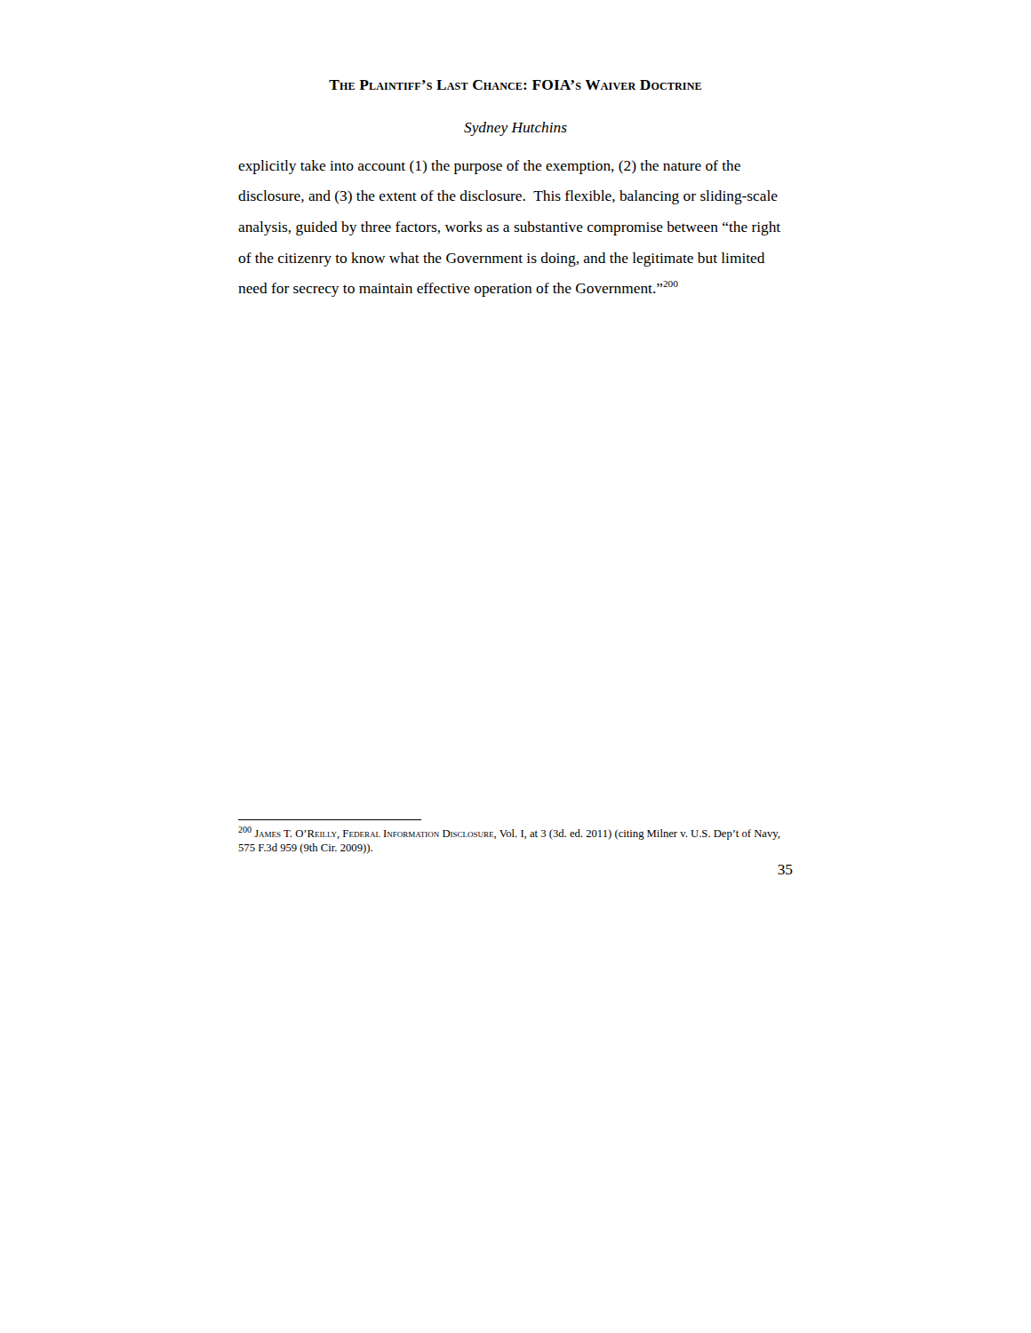The Plaintiff’s Last Chance: FOIA’s Waiver Doctrine
Sydney Hutchins
explicitly take into account (1) the purpose of the exemption, (2) the nature of the disclosure, and (3) the extent of the disclosure. This flexible, balancing or sliding-scale analysis, guided by three factors, works as a substantive compromise between “the right of the citizenry to know what the Government is doing, and the legitimate but limited need for secrecy to maintain effective operation of the Government.”200
200 James T. O’Reilly, Federal Information Disclosure, Vol. I, at 3 (3d. ed. 2011) (citing Milner v. U.S. Dep’t of Navy, 575 F.3d 959 (9th Cir. 2009)).
35